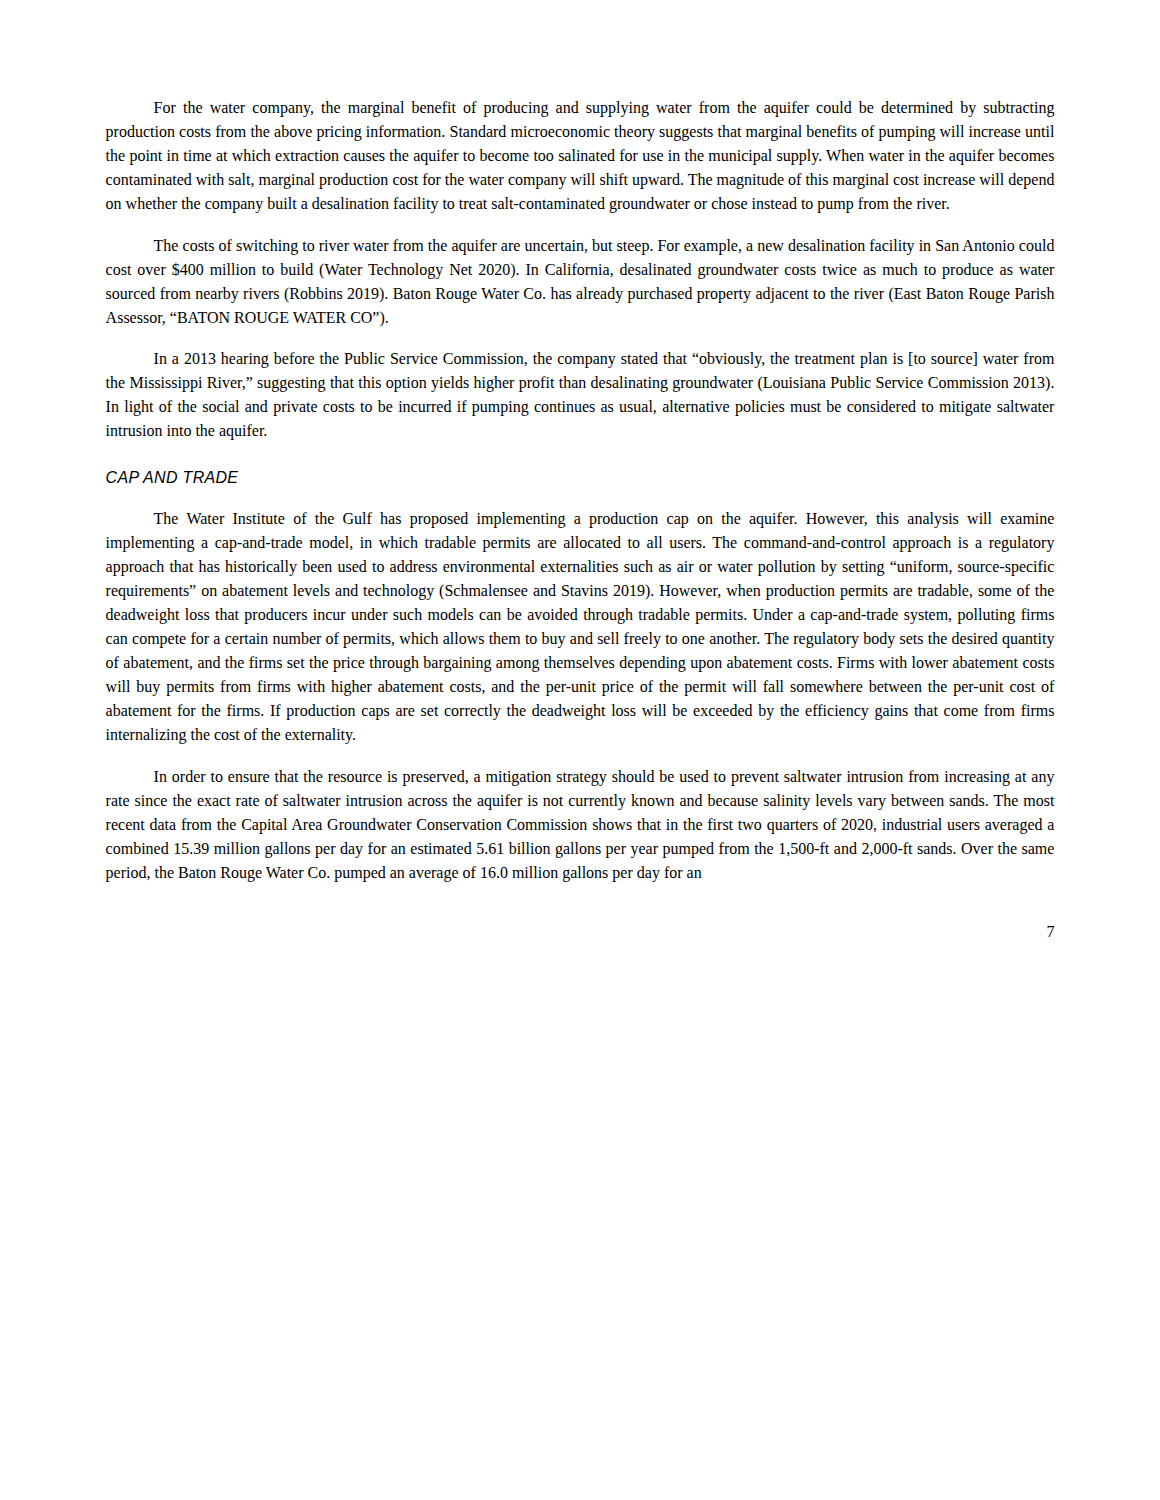For the water company, the marginal benefit of producing and supplying water from the aquifer could be determined by subtracting production costs from the above pricing information. Standard microeconomic theory suggests that marginal benefits of pumping will increase until the point in time at which extraction causes the aquifer to become too salinated for use in the municipal supply. When water in the aquifer becomes contaminated with salt, marginal production cost for the water company will shift upward. The magnitude of this marginal cost increase will depend on whether the company built a desalination facility to treat salt-contaminated groundwater or chose instead to pump from the river.
The costs of switching to river water from the aquifer are uncertain, but steep. For example, a new desalination facility in San Antonio could cost over $400 million to build (Water Technology Net 2020). In California, desalinated groundwater costs twice as much to produce as water sourced from nearby rivers (Robbins 2019). Baton Rouge Water Co. has already purchased property adjacent to the river (East Baton Rouge Parish Assessor, “BATON ROUGE WATER CO”).
In a 2013 hearing before the Public Service Commission, the company stated that “obviously, the treatment plan is [to source] water from the Mississippi River,” suggesting that this option yields higher profit than desalinating groundwater (Louisiana Public Service Commission 2013). In light of the social and private costs to be incurred if pumping continues as usual, alternative policies must be considered to mitigate saltwater intrusion into the aquifer.
CAP AND TRADE
The Water Institute of the Gulf has proposed implementing a production cap on the aquifer. However, this analysis will examine implementing a cap-and-trade model, in which tradable permits are allocated to all users. The command-and-control approach is a regulatory approach that has historically been used to address environmental externalities such as air or water pollution by setting “uniform, source-specific requirements” on abatement levels and technology (Schmalensee and Stavins 2019). However, when production permits are tradable, some of the deadweight loss that producers incur under such models can be avoided through tradable permits. Under a cap-and-trade system, polluting firms can compete for a certain number of permits, which allows them to buy and sell freely to one another. The regulatory body sets the desired quantity of abatement, and the firms set the price through bargaining among themselves depending upon abatement costs. Firms with lower abatement costs will buy permits from firms with higher abatement costs, and the per-unit price of the permit will fall somewhere between the per-unit cost of abatement for the firms. If production caps are set correctly the deadweight loss will be exceeded by the efficiency gains that come from firms internalizing the cost of the externality.
In order to ensure that the resource is preserved, a mitigation strategy should be used to prevent saltwater intrusion from increasing at any rate since the exact rate of saltwater intrusion across the aquifer is not currently known and because salinity levels vary between sands. The most recent data from the Capital Area Groundwater Conservation Commission shows that in the first two quarters of 2020, industrial users averaged a combined 15.39 million gallons per day for an estimated 5.61 billion gallons per year pumped from the 1,500-ft and 2,000-ft sands. Over the same period, the Baton Rouge Water Co. pumped an average of 16.0 million gallons per day for an
7